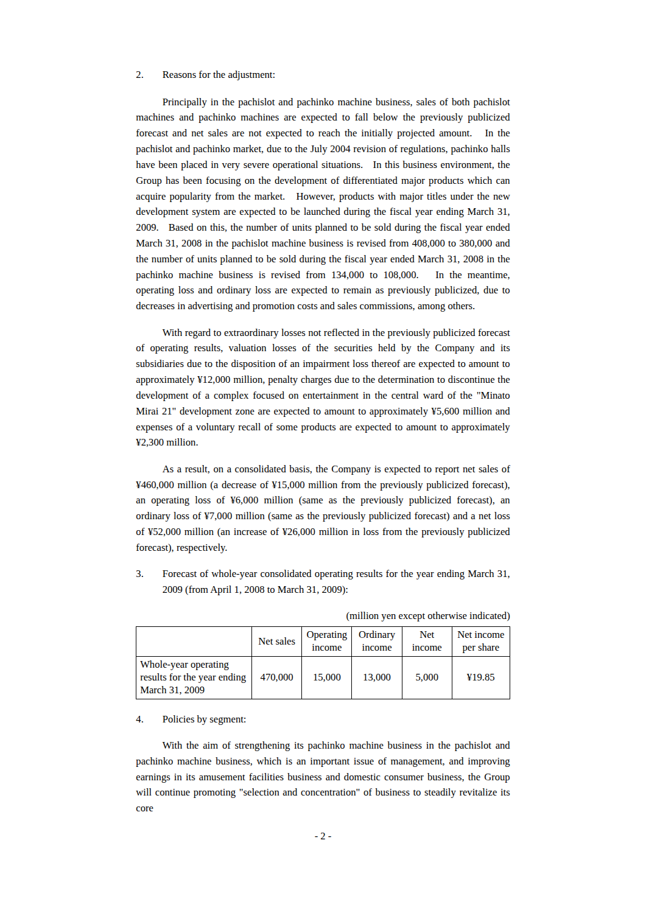2.
Reasons for the adjustment:
Principally in the pachislot and pachinko machine business, sales of both pachislot machines and pachinko machines are expected to fall below the previously publicized forecast and net sales are not expected to reach the initially projected amount. In the pachislot and pachinko market, due to the July 2004 revision of regulations, pachinko halls have been placed in very severe operational situations. In this business environment, the Group has been focusing on the development of differentiated major products which can acquire popularity from the market. However, products with major titles under the new development system are expected to be launched during the fiscal year ending March 31, 2009. Based on this, the number of units planned to be sold during the fiscal year ended March 31, 2008 in the pachislot machine business is revised from 408,000 to 380,000 and the number of units planned to be sold during the fiscal year ended March 31, 2008 in the pachinko machine business is revised from 134,000 to 108,000. In the meantime, operating loss and ordinary loss are expected to remain as previously publicized, due to decreases in advertising and promotion costs and sales commissions, among others.
With regard to extraordinary losses not reflected in the previously publicized forecast of operating results, valuation losses of the securities held by the Company and its subsidiaries due to the disposition of an impairment loss thereof are expected to amount to approximately ¥12,000 million, penalty charges due to the determination to discontinue the development of a complex focused on entertainment in the central ward of the "Minato Mirai 21" development zone are expected to amount to approximately ¥5,600 million and expenses of a voluntary recall of some products are expected to amount to approximately ¥2,300 million.
As a result, on a consolidated basis, the Company is expected to report net sales of ¥460,000 million (a decrease of ¥15,000 million from the previously publicized forecast), an operating loss of ¥6,000 million (same as the previously publicized forecast), an ordinary loss of ¥7,000 million (same as the previously publicized forecast) and a net loss of ¥52,000 million (an increase of ¥26,000 million in loss from the previously publicized forecast), respectively.
3.
Forecast of whole-year consolidated operating results for the year ending March 31, 2009 (from April 1, 2008 to March 31, 2009):
(million yen except otherwise indicated)
| | Net sales | Operating income | Ordinary income | Net income | Net income per share |
| --- | --- | --- | --- | --- | --- |
| Whole-year operating results for the year ending March 31, 2009 | 470,000 | 15,000 | 13,000 | 5,000 | ¥19.85 |
4.
Policies by segment:
With the aim of strengthening its pachinko machine business in the pachislot and pachinko machine business, which is an important issue of management, and improving earnings in its amusement facilities business and domestic consumer business, the Group will continue promoting "selection and concentration" of business to steadily revitalize its core
- 2 -